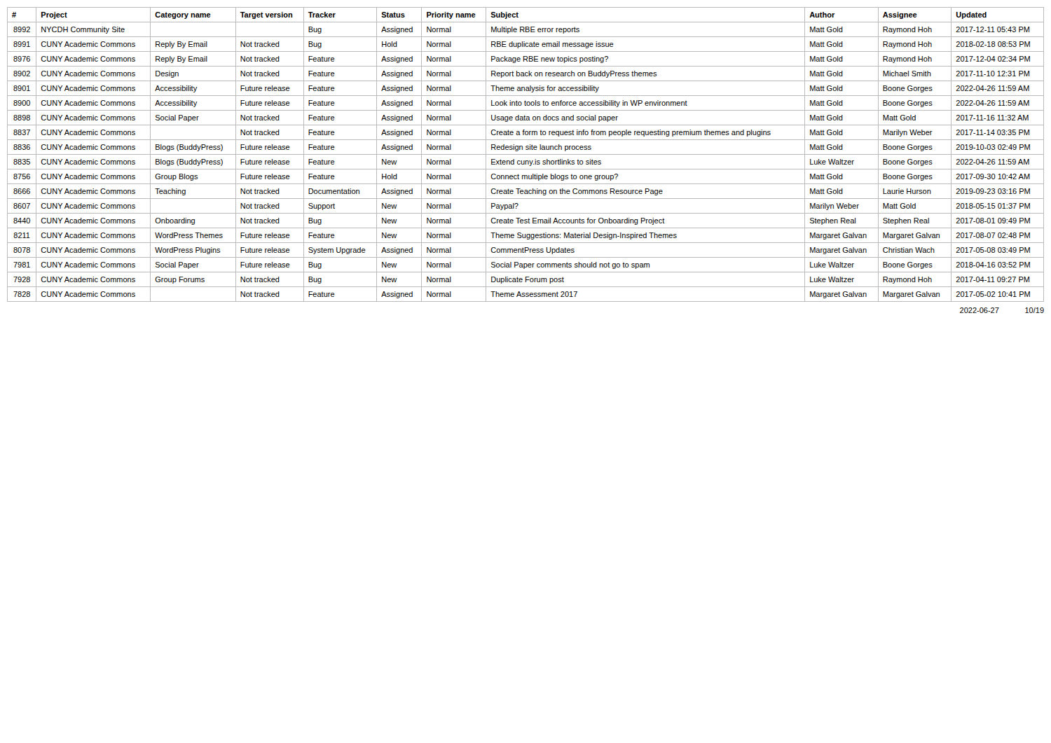| # | Project | Category name | Target version | Tracker | Status | Priority name | Subject | Author | Assignee | Updated |
| --- | --- | --- | --- | --- | --- | --- | --- | --- | --- | --- |
| 8992 | NYCDH Community Site | | | Bug | Assigned | Normal | Multiple RBE error reports | Matt Gold | Raymond Hoh | 2017-12-11 05:43 PM |
| 8991 | CUNY Academic Commons | Reply By Email | Not tracked | Bug | Hold | Normal | RBE duplicate email message issue | Matt Gold | Raymond Hoh | 2018-02-18 08:53 PM |
| 8976 | CUNY Academic Commons | Reply By Email | Not tracked | Feature | Assigned | Normal | Package RBE new topics posting? | Matt Gold | Raymond Hoh | 2017-12-04 02:34 PM |
| 8902 | CUNY Academic Commons | Design | Not tracked | Feature | Assigned | Normal | Report back on research on BuddyPress themes | Matt Gold | Michael Smith | 2017-11-10 12:31 PM |
| 8901 | CUNY Academic Commons | Accessibility | Future release | Feature | Assigned | Normal | Theme analysis for accessibility | Matt Gold | Boone Gorges | 2022-04-26 11:59 AM |
| 8900 | CUNY Academic Commons | Accessibility | Future release | Feature | Assigned | Normal | Look into tools to enforce accessibility in WP environment | Matt Gold | Boone Gorges | 2022-04-26 11:59 AM |
| 8898 | CUNY Academic Commons | Social Paper | Not tracked | Feature | Assigned | Normal | Usage data on docs and social paper | Matt Gold | Matt Gold | 2017-11-16 11:32 AM |
| 8837 | CUNY Academic Commons | | Not tracked | Feature | Assigned | Normal | Create a form to request info from people requesting premium themes and plugins | Matt Gold | Marilyn Weber | 2017-11-14 03:35 PM |
| 8836 | CUNY Academic Commons | Blogs (BuddyPress) | Future release | Feature | Assigned | Normal | Redesign site launch process | Matt Gold | Boone Gorges | 2019-10-03 02:49 PM |
| 8835 | CUNY Academic Commons | Blogs (BuddyPress) | Future release | Feature | New | Normal | Extend cuny.is shortlinks to sites | Luke Waltzer | Boone Gorges | 2022-04-26 11:59 AM |
| 8756 | CUNY Academic Commons | Group Blogs | Future release | Feature | Hold | Normal | Connect multiple blogs to one group? | Matt Gold | Boone Gorges | 2017-09-30 10:42 AM |
| 8666 | CUNY Academic Commons | Teaching | Not tracked | Documentation | Assigned | Normal | Create Teaching on the Commons Resource Page | Matt Gold | Laurie Hurson | 2019-09-23 03:16 PM |
| 8607 | CUNY Academic Commons | | Not tracked | Support | New | Normal | Paypal? | Marilyn Weber | Matt Gold | 2018-05-15 01:37 PM |
| 8440 | CUNY Academic Commons | Onboarding | Not tracked | Bug | New | Normal | Create Test Email Accounts for Onboarding Project | Stephen Real | Stephen Real | 2017-08-01 09:49 PM |
| 8211 | CUNY Academic Commons | WordPress Themes | Future release | Feature | New | Normal | Theme Suggestions: Material Design-Inspired Themes | Margaret Galvan | Margaret Galvan | 2017-08-07 02:48 PM |
| 8078 | CUNY Academic Commons | WordPress Plugins | Future release | System Upgrade | Assigned | Normal | CommentPress Updates | Margaret Galvan | Christian Wach | 2017-05-08 03:49 PM |
| 7981 | CUNY Academic Commons | Social Paper | Future release | Bug | New | Normal | Social Paper comments should not go to spam | Luke Waltzer | Boone Gorges | 2018-04-16 03:52 PM |
| 7928 | CUNY Academic Commons | Group Forums | Not tracked | Bug | New | Normal | Duplicate Forum post | Luke Waltzer | Raymond Hoh | 2017-04-11 09:27 PM |
| 7828 | CUNY Academic Commons | | Not tracked | Feature | Assigned | Normal | Theme Assessment 2017 | Margaret Galvan | Margaret Galvan | 2017-05-02 10:41 PM |
2022-06-27 10/19